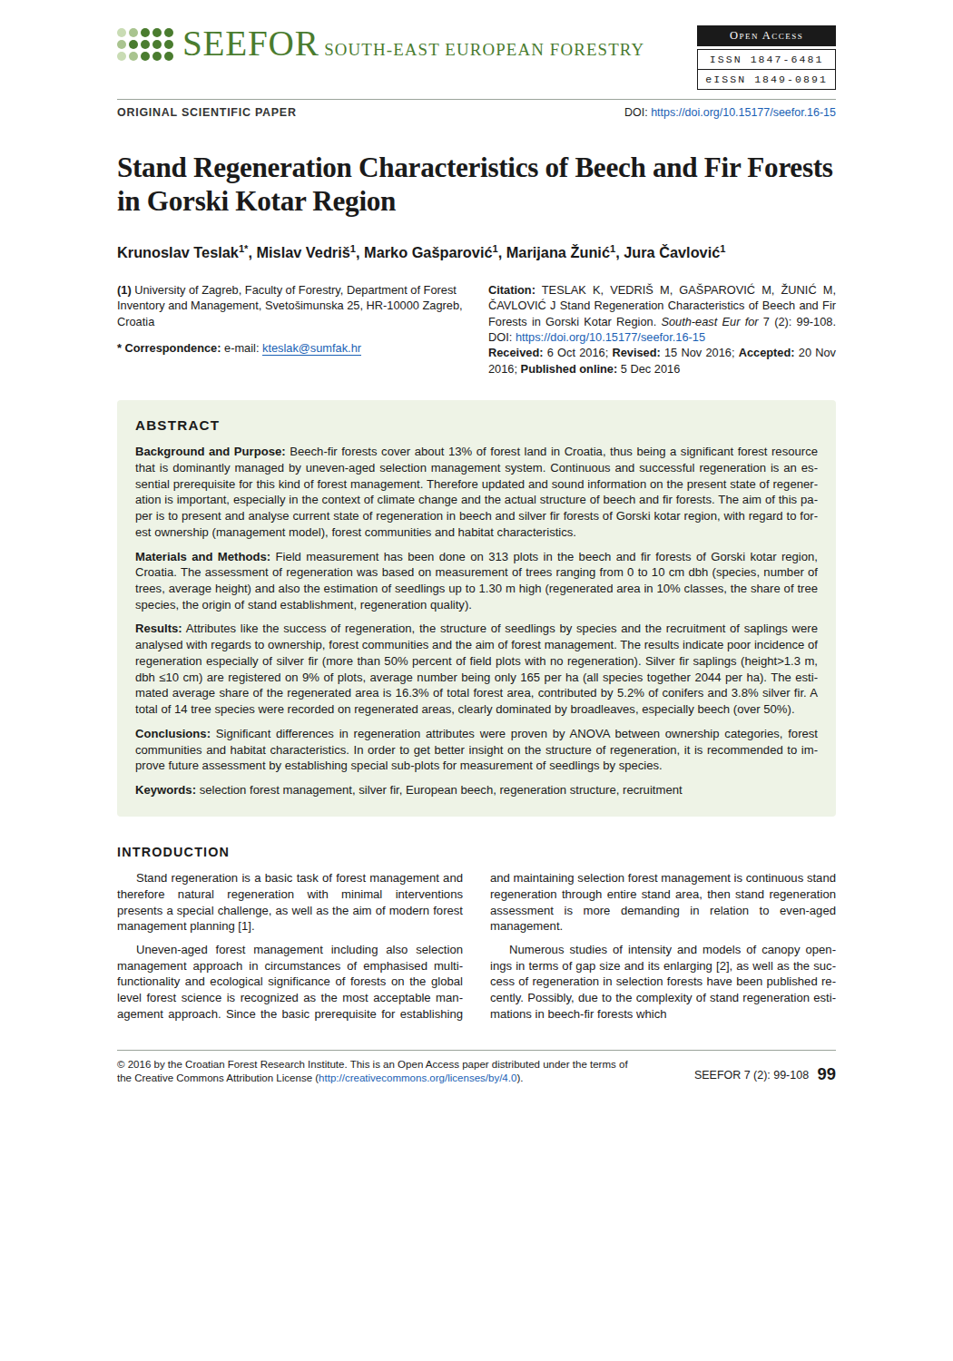SEEFOR South-east European Forestry
Open Access
ISSN 1847-6481
eISSN 1849-0891
Original scientific paper
DOI: https://doi.org/10.15177/seefor.16-15
Stand Regeneration Characteristics of Beech and Fir Forests in Gorski Kotar Region
Krunoslav Teslak1*, Mislav Vedriš1, Marko Gašparović1, Marijana Žunić1, Jura Čavlović1
(1) University of Zagreb, Faculty of Forestry, Department of Forest Inventory and Management, Svetošimunska 25, HR-10000 Zagreb, Croatia
* Correspondence: e-mail: kteslak@sumfak.hr
Citation: TESLAK K, VEDRIŠ M, GAŠPAROVIĆ M, ŽUNIĆ M, ČAVLOVIĆ J Stand Regeneration Characteristics of Beech and Fir Forests in Gorski Kotar Region. South-east Eur for 7 (2): 99-108. DOI: https://doi.org/10.15177/seefor.16-15
Received: 6 Oct 2016; Revised: 15 Nov 2016; Accepted: 20 Nov 2016; Published online: 5 Dec 2016
ABSTRACT
Background and Purpose: Beech-fir forests cover about 13% of forest land in Croatia, thus being a significant forest resource that is dominantly managed by uneven-aged selection management system. Continuous and successful regeneration is an essential prerequisite for this kind of forest management. Therefore updated and sound information on the present state of regeneration is important, especially in the context of climate change and the actual structure of beech and fir forests. The aim of this paper is to present and analyse current state of regeneration in beech and silver fir forests of Gorski kotar region, with regard to forest ownership (management model), forest communities and habitat characteristics.
Materials and Methods: Field measurement has been done on 313 plots in the beech and fir forests of Gorski kotar region, Croatia. The assessment of regeneration was based on measurement of trees ranging from 0 to 10 cm dbh (species, number of trees, average height) and also the estimation of seedlings up to 1.30 m high (regenerated area in 10% classes, the share of tree species, the origin of stand establishment, regeneration quality).
Results: Attributes like the success of regeneration, the structure of seedlings by species and the recruitment of saplings were analysed with regards to ownership, forest communities and the aim of forest management. The results indicate poor incidence of regeneration especially of silver fir (more than 50% percent of field plots with no regeneration). Silver fir saplings (height>1.3 m, dbh ≤10 cm) are registered on 9% of plots, average number being only 165 per ha (all species together 2044 per ha). The estimated average share of the regenerated area is 16.3% of total forest area, contributed by 5.2% of conifers and 3.8% silver fir. A total of 14 tree species were recorded on regenerated areas, clearly dominated by broadleaves, especially beech (over 50%).
Conclusions: Significant differences in regeneration attributes were proven by ANOVA between ownership categories, forest communities and habitat characteristics. In order to get better insight on the structure of regeneration, it is recommended to improve future assessment by establishing special sub-plots for measurement of seedlings by species.
Keywords: selection forest management, silver fir, European beech, regeneration structure, recruitment
INTRODUCTION
Stand regeneration is a basic task of forest management and therefore natural regeneration with minimal interventions presents a special challenge, as well as the aim of modern forest management planning [1].
Uneven-aged forest management including also selection management approach in circumstances of emphasised multi-functionality and ecological significance of forests on the global level forest science is recognized as the most acceptable management approach. Since the basic prerequisite for establishing and maintaining selection forest management is continuous stand regeneration through entire stand area, then stand regeneration assessment is more demanding in relation to even-aged management.
Numerous studies of intensity and models of canopy openings in terms of gap size and its enlarging [2], as well as the success of regeneration in selection forests have been published recently. Possibly, due to the complexity of stand regeneration estimations in beech-fir forests which
© 2016 by the Croatian Forest Research Institute. This is an Open Access paper distributed under the terms of the Creative Commons Attribution License (http://creativecommons.org/licenses/by/4.0).
SEEFOR 7 (2): 99-108 99